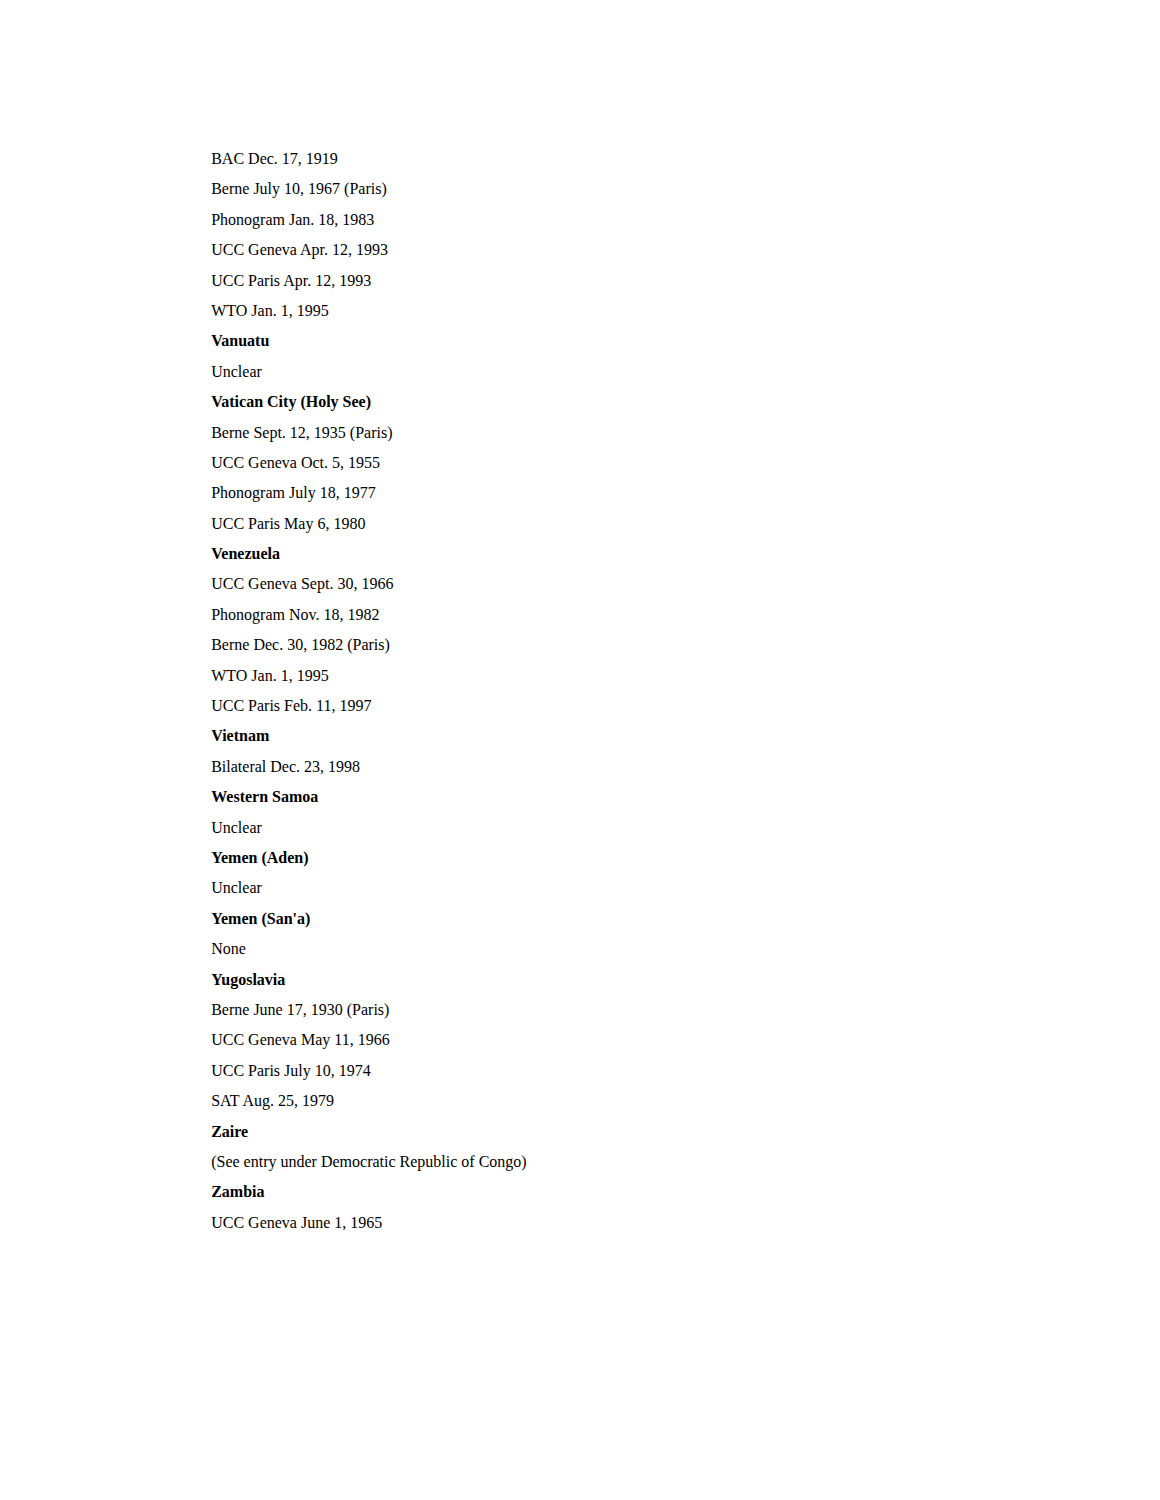BAC Dec. 17, 1919
Berne July 10, 1967 (Paris)
Phonogram Jan. 18, 1983
UCC Geneva Apr. 12, 1993
UCC Paris Apr. 12, 1993
WTO Jan. 1, 1995
Vanuatu
Unclear
Vatican City (Holy See)
Berne Sept. 12, 1935 (Paris)
UCC Geneva Oct. 5, 1955
Phonogram July 18, 1977
UCC Paris May 6, 1980
Venezuela
UCC Geneva Sept. 30, 1966
Phonogram Nov. 18, 1982
Berne Dec. 30, 1982 (Paris)
WTO Jan. 1, 1995
UCC Paris Feb. 11, 1997
Vietnam
Bilateral Dec. 23, 1998
Western Samoa
Unclear
Yemen (Aden)
Unclear
Yemen (San'a)
None
Yugoslavia
Berne June 17, 1930 (Paris)
UCC Geneva May 11, 1966
UCC Paris July 10, 1974
SAT Aug. 25, 1979
Zaire
(See entry under Democratic Republic of Congo)
Zambia
UCC Geneva June 1, 1965